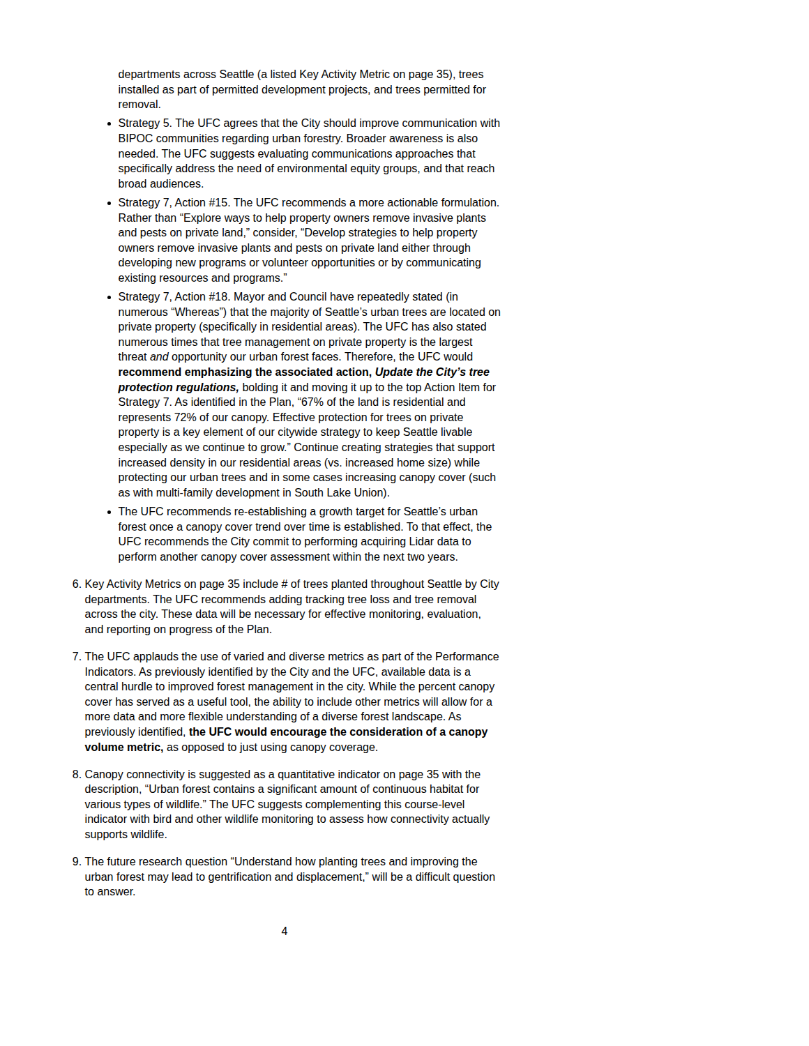departments across Seattle (a listed Key Activity Metric on page 35), trees installed as part of permitted development projects, and trees permitted for removal.
Strategy 5. The UFC agrees that the City should improve communication with BIPOC communities regarding urban forestry. Broader awareness is also needed. The UFC suggests evaluating communications approaches that specifically address the need of environmental equity groups, and that reach broad audiences.
Strategy 7, Action #15. The UFC recommends a more actionable formulation. Rather than “Explore ways to help property owners remove invasive plants and pests on private land,” consider, “Develop strategies to help property owners remove invasive plants and pests on private land either through developing new programs or volunteer opportunities or by communicating existing resources and programs.”
Strategy 7, Action #18. Mayor and Council have repeatedly stated (in numerous “Whereas”) that the majority of Seattle’s urban trees are located on private property (specifically in residential areas). The UFC has also stated numerous times that tree management on private property is the largest threat and opportunity our urban forest faces. Therefore, the UFC would recommend emphasizing the associated action, Update the City’s tree protection regulations, bolding it and moving it up to the top Action Item for Strategy 7. As identified in the Plan, “67% of the land is residential and represents 72% of our canopy. Effective protection for trees on private property is a key element of our citywide strategy to keep Seattle livable especially as we continue to grow.” Continue creating strategies that support increased density in our residential areas (vs. increased home size) while protecting our urban trees and in some cases increasing canopy cover (such as with multi-family development in South Lake Union).
The UFC recommends re-establishing a growth target for Seattle’s urban forest once a canopy cover trend over time is established. To that effect, the UFC recommends the City commit to performing acquiring Lidar data to perform another canopy cover assessment within the next two years.
Key Activity Metrics on page 35 include # of trees planted throughout Seattle by City departments. The UFC recommends adding tracking tree loss and tree removal across the city. These data will be necessary for effective monitoring, evaluation, and reporting on progress of the Plan.
The UFC applauds the use of varied and diverse metrics as part of the Performance Indicators. As previously identified by the City and the UFC, available data is a central hurdle to improved forest management in the city. While the percent canopy cover has served as a useful tool, the ability to include other metrics will allow for a more data and more flexible understanding of a diverse forest landscape. As previously identified, the UFC would encourage the consideration of a canopy volume metric, as opposed to just using canopy coverage.
Canopy connectivity is suggested as a quantitative indicator on page 35 with the description, “Urban forest contains a significant amount of continuous habitat for various types of wildlife.” The UFC suggests complementing this course-level indicator with bird and other wildlife monitoring to assess how connectivity actually supports wildlife.
The future research question “Understand how planting trees and improving the urban forest may lead to gentrification and displacement,” will be a difficult question to answer.
4